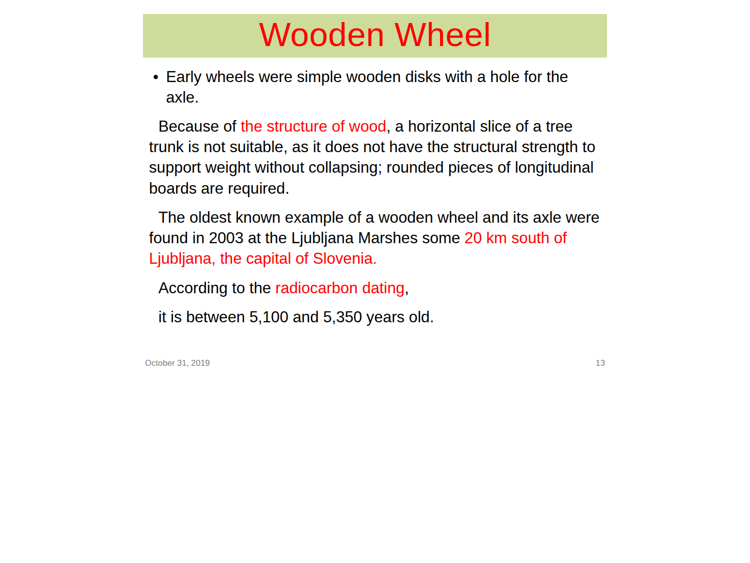Wooden Wheel
Early wheels were simple wooden disks with a hole for the axle.
Because of the structure of wood, a horizontal slice of a tree trunk is not suitable, as it does not have the structural strength to support weight without collapsing; rounded pieces of longitudinal boards are required.
The oldest known example of a wooden wheel and its axle were found in 2003 at the Ljubljana Marshes some 20 km south of Ljubljana, the capital of Slovenia.
According to the radiocarbon dating,
it is between 5,100 and 5,350 years old.
October 31, 2019 13